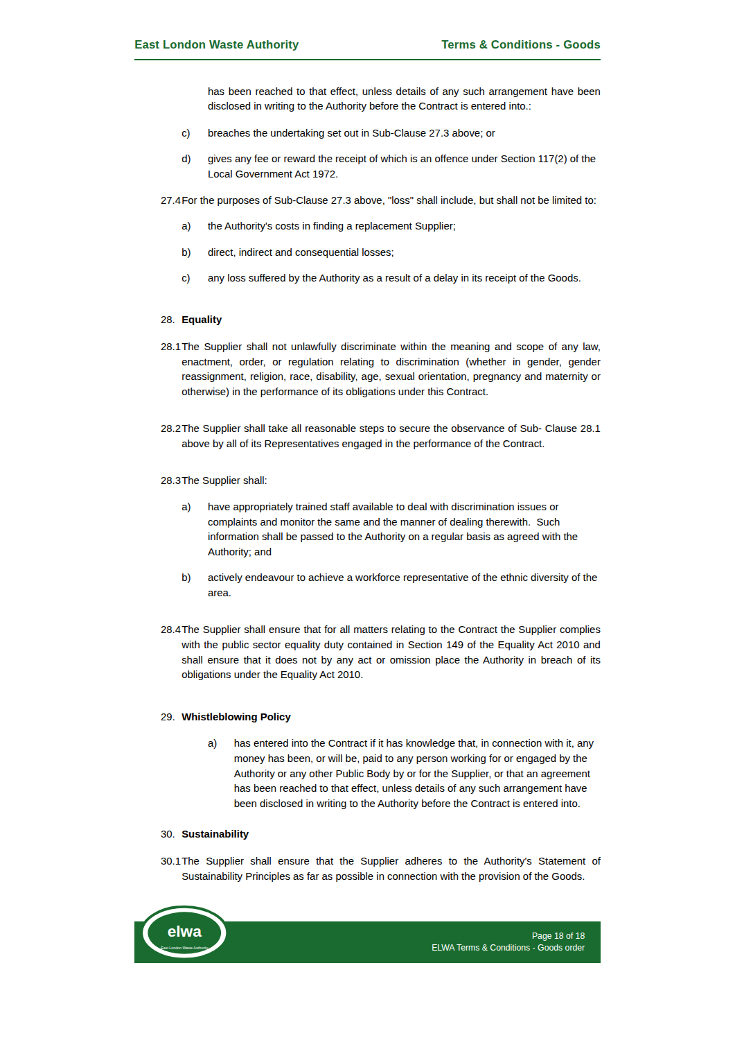East London Waste Authority
Terms & Conditions - Goods
has been reached to that effect, unless details of any such arrangement have been disclosed in writing to the Authority before the Contract is entered into.:
c)
breaches the undertaking set out in Sub-Clause 27.3 above; or
d)
gives any fee or reward the receipt of which is an offence under Section 117(2) of the Local Government Act 1972.
27.4
For the purposes of Sub-Clause 27.3 above, "loss" shall include, but shall not be limited to:
a)
the Authority's costs in finding a replacement Supplier;
b)
direct, indirect and consequential losses;
c)
any loss suffered by the Authority as a result of a delay in its receipt of the Goods.
28.
Equality
28.1
The Supplier shall not unlawfully discriminate within the meaning and scope of any law, enactment, order, or regulation relating to discrimination (whether in gender, gender reassignment, religion, race, disability, age, sexual orientation, pregnancy and maternity or otherwise) in the performance of its obligations under this Contract.
28.2
The Supplier shall take all reasonable steps to secure the observance of Sub- Clause 28.1 above by all of its Representatives engaged in the performance of the Contract.
28.3
The Supplier shall:
a)
have appropriately trained staff available to deal with discrimination issues or complaints and monitor the same and the manner of dealing therewith. Such information shall be passed to the Authority on a regular basis as agreed with the Authority; and
b)
actively endeavour to achieve a workforce representative of the ethnic diversity of the area.
28.4
The Supplier shall ensure that for all matters relating to the Contract the Supplier complies with the public sector equality duty contained in Section 149 of the Equality Act 2010 and shall ensure that it does not by any act or omission place the Authority in breach of its obligations under the Equality Act 2010.
29.
Whistleblowing Policy
a)
has entered into the Contract if it has knowledge that, in connection with it, any money has been, or will be, paid to any person working for or engaged by the Authority or any other Public Body by or for the Supplier, or that an agreement has been reached to that effect, unless details of any such arrangement have been disclosed in writing to the Authority before the Contract is entered into.
30.
Sustainability
30.1
The Supplier shall ensure that the Supplier adheres to the Authority's Statement of Sustainability Principles as far as possible in connection with the provision of the Goods.
Page 18 of 18
ELWA Terms & Conditions - Goods order
elwa East London Waste Authority